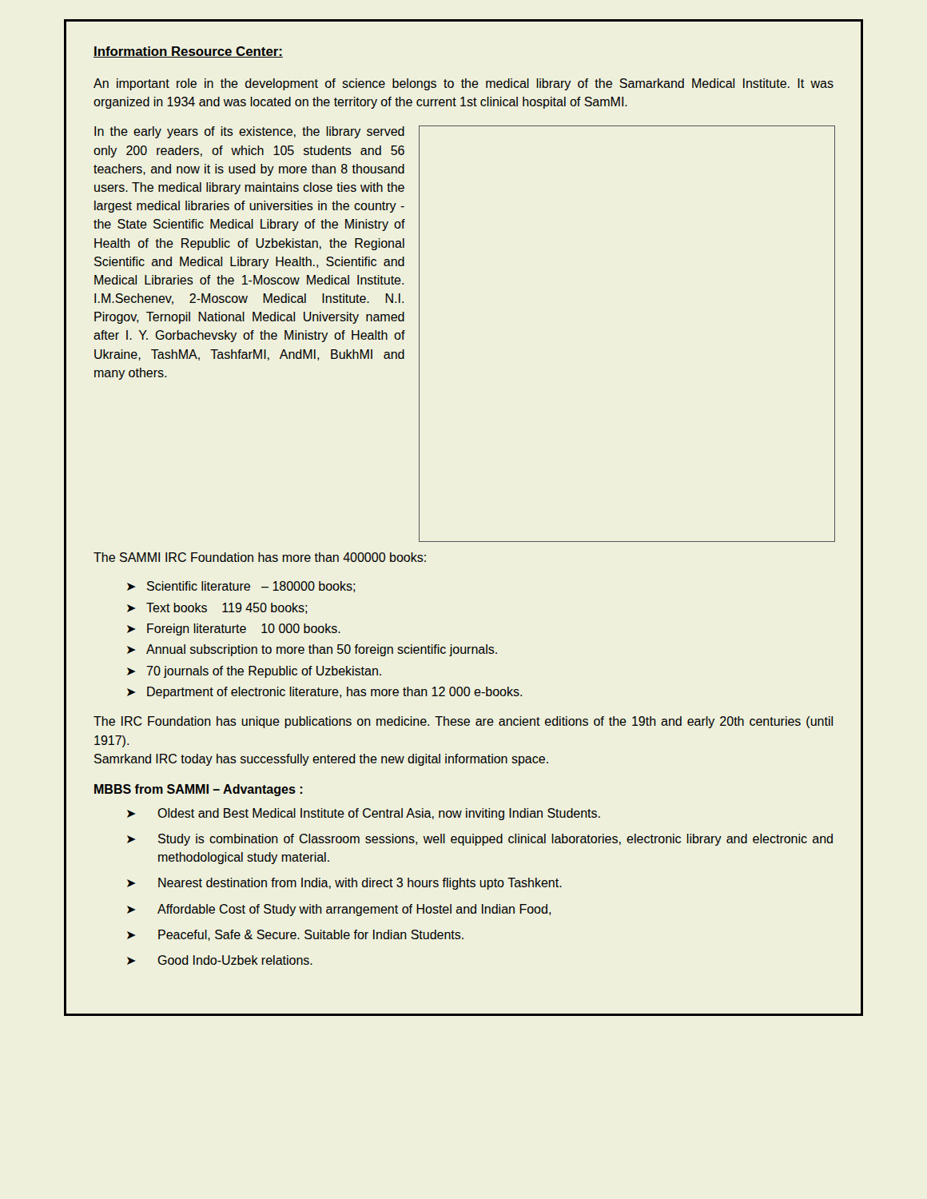Information Resource Center:
An important role in the development of science belongs to the medical library of the Samarkand Medical Institute. It was organized in 1934 and was located on the territory of the current 1st clinical hospital of SamMI.
In the early years of its existence, the library served only 200 readers, of which 105 students and 56 teachers, and now it is used by more than 8 thousand users. The medical library maintains close ties with the largest medical libraries of universities in the country - the State Scientific Medical Library of the Ministry of Health of the Republic of Uzbekistan, the Regional Scientific and Medical Library Health., Scientific and Medical Libraries of the 1-Moscow Medical Institute. I.M.Sechenev, 2-Moscow Medical Institute. N.I. Pirogov, Ternopil National Medical University named after I. Y. Gorbachevsky of the Ministry of Health of Ukraine, TashMA, TashfarMI, AndMI, BukhMI and many others.
The SAMMI IRC Foundation has more than 400000 books:
Scientific literature – 180000 books;
Text books 119 450 books;
Foreign literaturte 10 000 books.
Annual subscription to more than 50 foreign scientific journals.
70 journals of the Republic of Uzbekistan.
Department of electronic literature, has more than 12 000 e-books.
The IRC Foundation has unique publications on medicine. These are ancient editions of the 19th and early 20th centuries (until 1917).
Samrkand IRC today has successfully entered the new digital information space.
MBBS from SAMMI – Advantages :
Oldest and Best Medical Institute of Central Asia, now inviting Indian Students.
Study is combination of Classroom sessions, well equipped clinical laboratories, electronic library and electronic and methodological study material.
Nearest destination from India, with direct 3 hours flights upto Tashkent.
Affordable Cost of Study with arrangement of Hostel and Indian Food,
Peaceful, Safe & Secure. Suitable for Indian Students.
Good Indo-Uzbek relations.